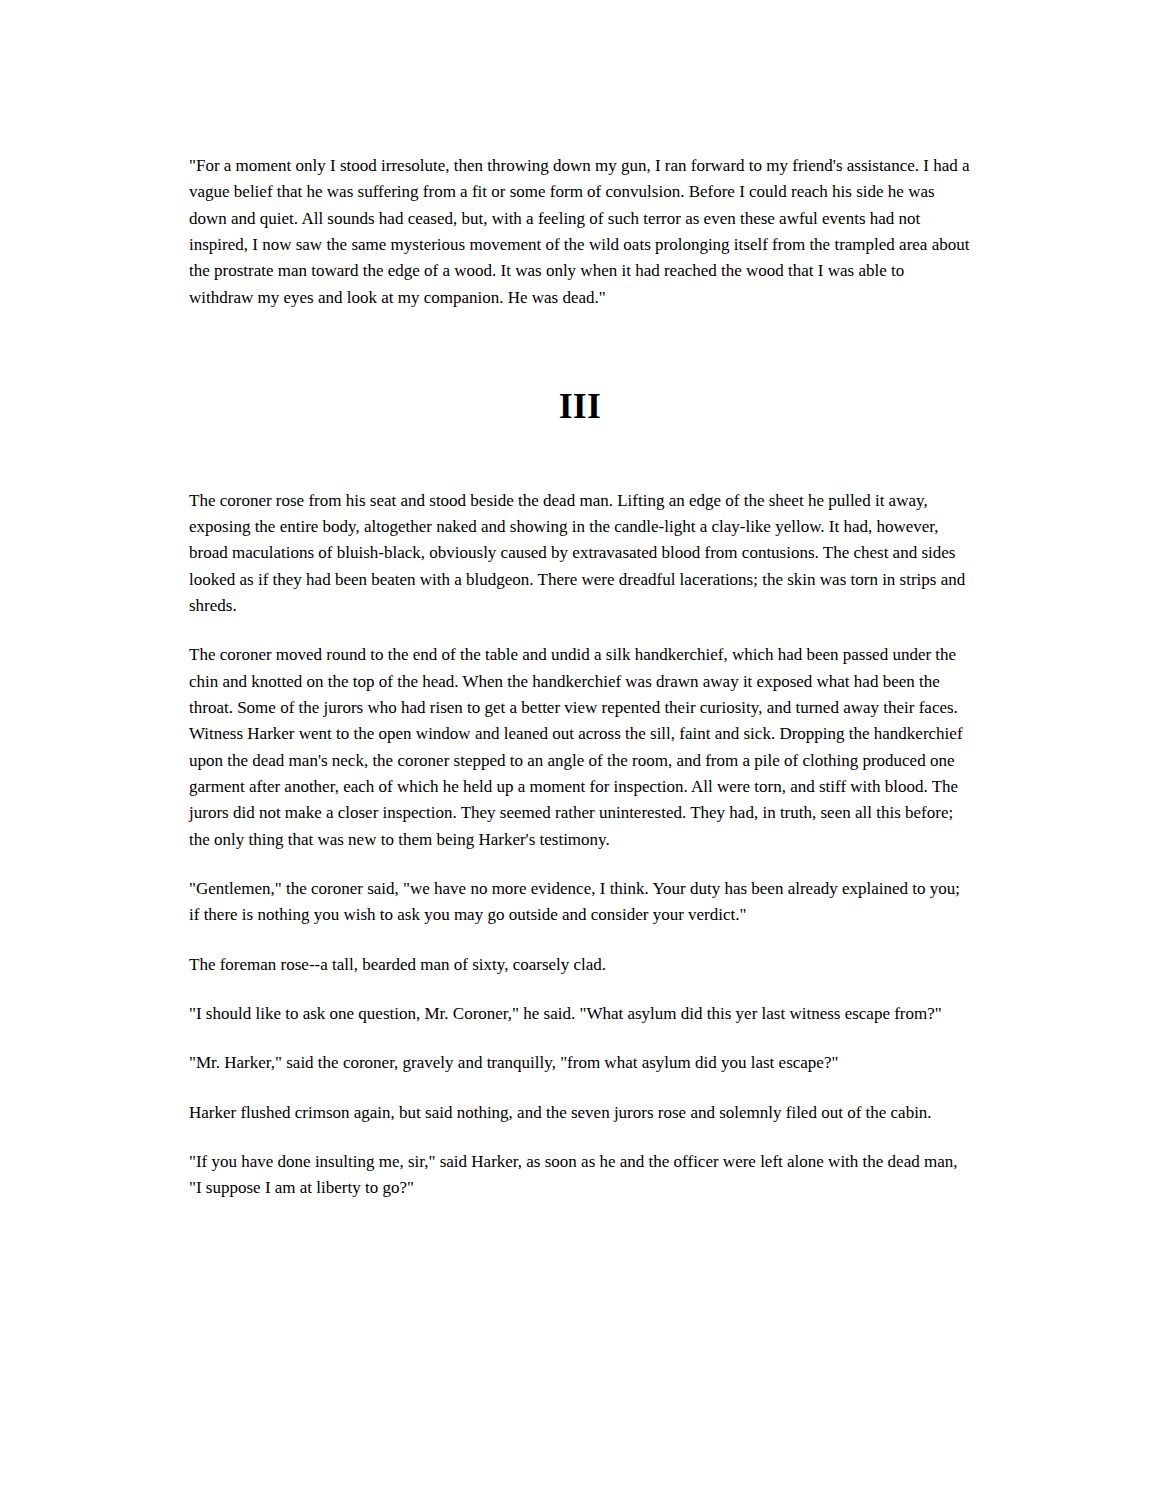"For a moment only I stood irresolute, then throwing down my gun, I ran forward to my friend's assistance. I had a vague belief that he was suffering from a fit or some form of convulsion. Before I could reach his side he was down and quiet. All sounds had ceased, but, with a feeling of such terror as even these awful events had not inspired, I now saw the same mysterious movement of the wild oats prolonging itself from the trampled area about the prostrate man toward the edge of a wood. It was only when it had reached the wood that I was able to withdraw my eyes and look at my companion. He was dead."
III
The coroner rose from his seat and stood beside the dead man. Lifting an edge of the sheet he pulled it away, exposing the entire body, altogether naked and showing in the candle-light a clay-like yellow. It had, however, broad maculations of bluish-black, obviously caused by extravasated blood from contusions. The chest and sides looked as if they had been beaten with a bludgeon. There were dreadful lacerations; the skin was torn in strips and shreds.
The coroner moved round to the end of the table and undid a silk handkerchief, which had been passed under the chin and knotted on the top of the head. When the handkerchief was drawn away it exposed what had been the throat. Some of the jurors who had risen to get a better view repented their curiosity, and turned away their faces. Witness Harker went to the open window and leaned out across the sill, faint and sick. Dropping the handkerchief upon the dead man's neck, the coroner stepped to an angle of the room, and from a pile of clothing produced one garment after another, each of which he held up a moment for inspection. All were torn, and stiff with blood. The jurors did not make a closer inspection. They seemed rather uninterested. They had, in truth, seen all this before; the only thing that was new to them being Harker's testimony.
"Gentlemen," the coroner said, "we have no more evidence, I think. Your duty has been already explained to you; if there is nothing you wish to ask you may go outside and consider your verdict."
The foreman rose--a tall, bearded man of sixty, coarsely clad.
"I should like to ask one question, Mr. Coroner," he said. "What asylum did this yer last witness escape from?"
"Mr. Harker," said the coroner, gravely and tranquilly, "from what asylum did you last escape?"
Harker flushed crimson again, but said nothing, and the seven jurors rose and solemnly filed out of the cabin.
"If you have done insulting me, sir," said Harker, as soon as he and the officer were left alone with the dead man, "I suppose I am at liberty to go?"